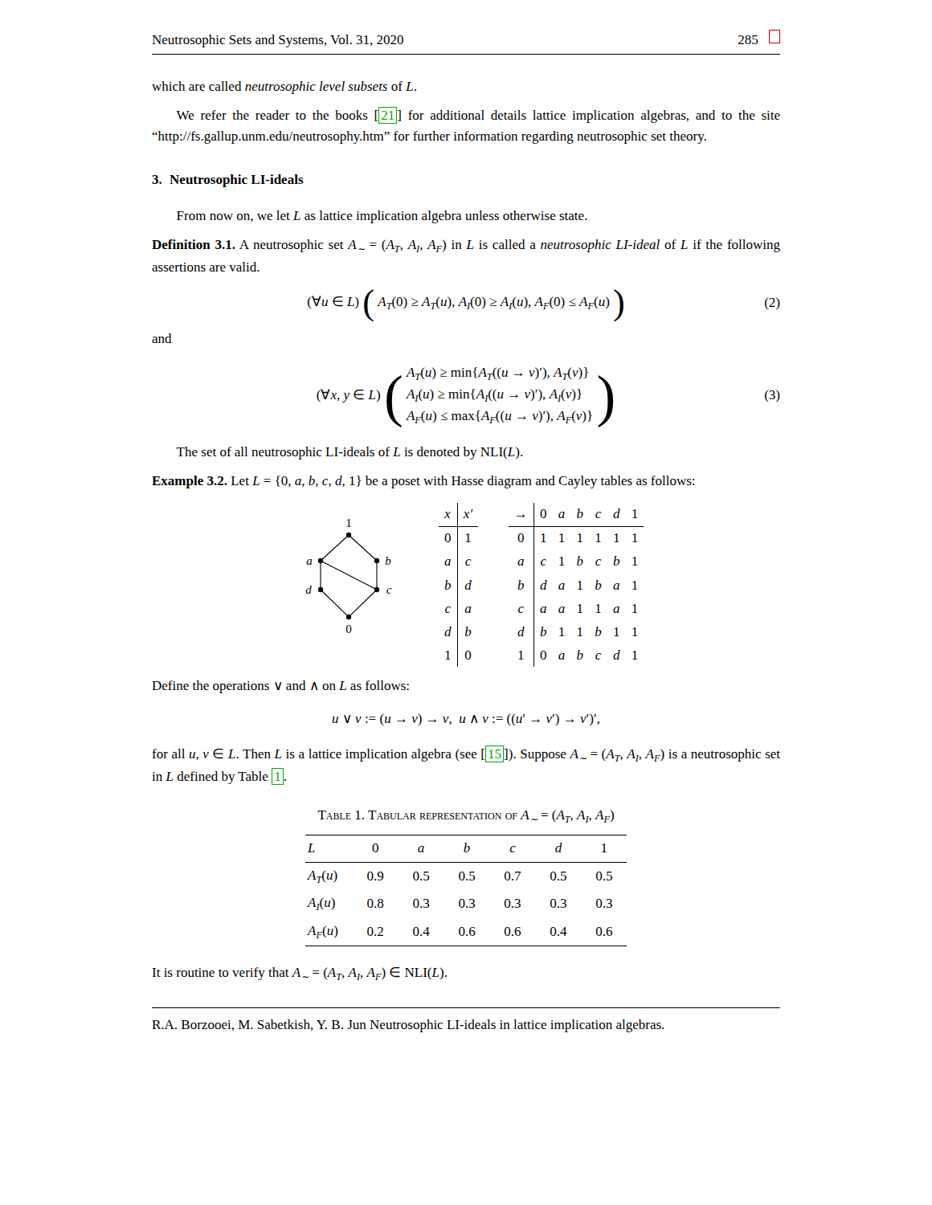Neutrosophic Sets and Systems, Vol. 31, 2020 285
which are called neutrosophic level subsets of L.
We refer the reader to the books [21] for additional details lattice implication algebras, and to the site “http://fs.gallup.unm.edu/neutrosophy.htm” for further information regarding neutrosophic set theory.
3. Neutrosophic LI-ideals
From now on, we let L as lattice implication algebra unless otherwise state.
Definition 3.1. A neutrosophic set A∼ = (AT, AI, AF) in L is called a neutrosophic LI-ideal of L if the following assertions are valid.
(∀u ∈ L) ( AT(0) ≥ AT(u), AI(0) ≥ AI(u), AF(0) ≤ AF(u) )
(2)
and
(∀x, y ∈ L) (
AT(u) ≥ min{AT((u → v)′), AT(v)}
AI(u) ≥ min{AI((u → v)′), AI(v)}
AF(u) ≤ max{AF((u → v)′), AF(v)}
)
(3)
The set of all neutrosophic LI-ideals of L is denoted by NLI(L).
Example 3.2. Let L = {0, a, b, c, d, 1} be a poset with Hasse diagram and Cayley tables as follows:
1 a b d c 0
| x | x′ |
| 0 | 1 |
| a | c |
| b | d |
| c | a |
| d | b |
| 1 | 0 |
| → | 0 | a | b | c | d | 1 |
| 0 | 1 | 1 | 1 | 1 | 1 | 1 |
| a | c | 1 | b | c | b | 1 |
| b | d | a | 1 | b | a | 1 |
| c | a | a | 1 | 1 | a | 1 |
| d | b | 1 | 1 | b | 1 | 1 |
| 1 | 0 | a | b | c | d | 1 |
Define the operations ∨ and ∧ on L as follows:
u ∨ v := (u → v) → v, u ∧ v := ((u′ → v′) → v′)′,
for all u, v ∈ L. Then L is a lattice implication algebra (see [15]). Suppose A∼ = (AT, AI, AF) is a neutrosophic set in L defined by Table 1.
Table 1. Tabular representation of A∼ = (AT, AI, AF)
| L | 0 | a | b | c | d | 1 |
| --- | --- | --- | --- | --- | --- | --- |
| A T ( u ) | 0.9 | 0.5 | 0.5 | 0.7 | 0.5 | 0.5 |
| A I ( u ) | 0.8 | 0.3 | 0.3 | 0.3 | 0.3 | 0.3 |
| A F ( u ) | 0.2 | 0.4 | 0.6 | 0.6 | 0.4 | 0.6 |
It is routine to verify that A∼ = (AT, AI, AF) ∈ NLI(L).
R.A. Borzooei, M. Sabetkish, Y. B. Jun Neutrosophic LI-ideals in lattice implication algebras.